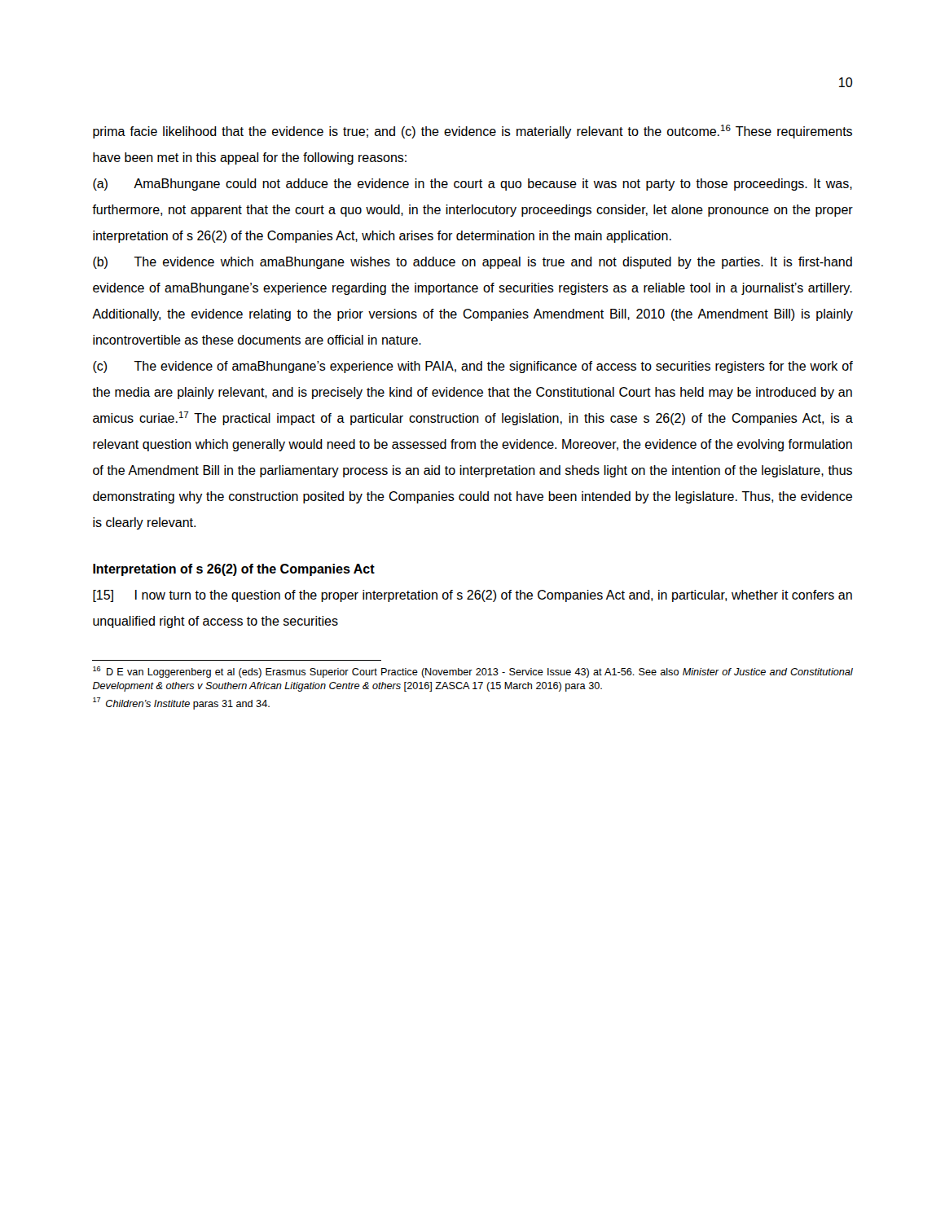10
prima facie likelihood that the evidence is true; and (c) the evidence is materially relevant to the outcome.16 These requirements have been met in this appeal for the following reasons:
(a) AmaBhungane could not adduce the evidence in the court a quo because it was not party to those proceedings. It was, furthermore, not apparent that the court a quo would, in the interlocutory proceedings consider, let alone pronounce on the proper interpretation of s 26(2) of the Companies Act, which arises for determination in the main application.
(b) The evidence which amaBhungane wishes to adduce on appeal is true and not disputed by the parties. It is first-hand evidence of amaBhungane’s experience regarding the importance of securities registers as a reliable tool in a journalist’s artillery. Additionally, the evidence relating to the prior versions of the Companies Amendment Bill, 2010 (the Amendment Bill) is plainly incontrovertible as these documents are official in nature.
(c) The evidence of amaBhungane’s experience with PAIA, and the significance of access to securities registers for the work of the media are plainly relevant, and is precisely the kind of evidence that the Constitutional Court has held may be introduced by an amicus curiae.17 The practical impact of a particular construction of legislation, in this case s 26(2) of the Companies Act, is a relevant question which generally would need to be assessed from the evidence. Moreover, the evidence of the evolving formulation of the Amendment Bill in the parliamentary process is an aid to interpretation and sheds light on the intention of the legislature, thus demonstrating why the construction posited by the Companies could not have been intended by the legislature. Thus, the evidence is clearly relevant.
Interpretation of s 26(2) of the Companies Act
[15] I now turn to the question of the proper interpretation of s 26(2) of the Companies Act and, in particular, whether it confers an unqualified right of access to the securities
16 D E van Loggerenberg et al (eds) Erasmus Superior Court Practice (November 2013 - Service Issue 43) at A1-56. See also Minister of Justice and Constitutional Development & others v Southern African Litigation Centre & others [2016] ZASCA 17 (15 March 2016) para 30.
17 Children’s Institute paras 31 and 34.